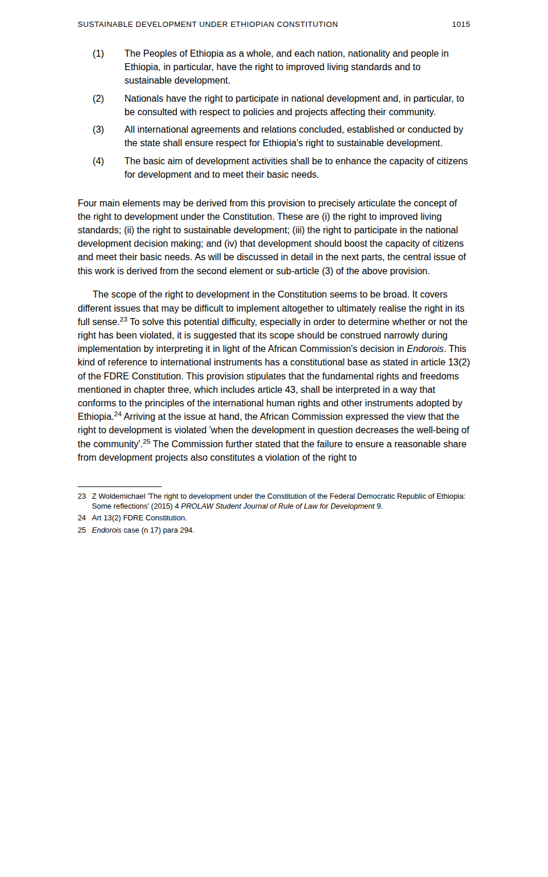Sustainable development under Ethiopian constitution 1015
(1) The Peoples of Ethiopia as a whole, and each nation, nationality and people in Ethiopia, in particular, have the right to improved living standards and to sustainable development.
(2) Nationals have the right to participate in national development and, in particular, to be consulted with respect to policies and projects affecting their community.
(3) All international agreements and relations concluded, established or conducted by the state shall ensure respect for Ethiopia's right to sustainable development.
(4) The basic aim of development activities shall be to enhance the capacity of citizens for development and to meet their basic needs.
Four main elements may be derived from this provision to precisely articulate the concept of the right to development under the Constitution. These are (i) the right to improved living standards; (ii) the right to sustainable development; (iii) the right to participate in the national development decision making; and (iv) that development should boost the capacity of citizens and meet their basic needs. As will be discussed in detail in the next parts, the central issue of this work is derived from the second element or sub-article (3) of the above provision.
The scope of the right to development in the Constitution seems to be broad. It covers different issues that may be difficult to implement altogether to ultimately realise the right in its full sense.23 To solve this potential difficulty, especially in order to determine whether or not the right has been violated, it is suggested that its scope should be construed narrowly during implementation by interpreting it in light of the African Commission's decision in Endorois. This kind of reference to international instruments has a constitutional base as stated in article 13(2) of the FDRE Constitution. This provision stipulates that the fundamental rights and freedoms mentioned in chapter three, which includes article 43, shall be interpreted in a way that conforms to the principles of the international human rights and other instruments adopted by Ethiopia.24 Arriving at the issue at hand, the African Commission expressed the view that the right to development is violated 'when the development in question decreases the well-being of the community'.25 The Commission further stated that the failure to ensure a reasonable share from development projects also constitutes a violation of the right to
23 Z Woldemichael 'The right to development under the Constitution of the Federal Democratic Republic of Ethiopia: Some reflections' (2015) 4 PROLAW Student Journal of Rule of Law for Development 9.
24 Art 13(2) FDRE Constitution.
25 Endorois case (n 17) para 294.